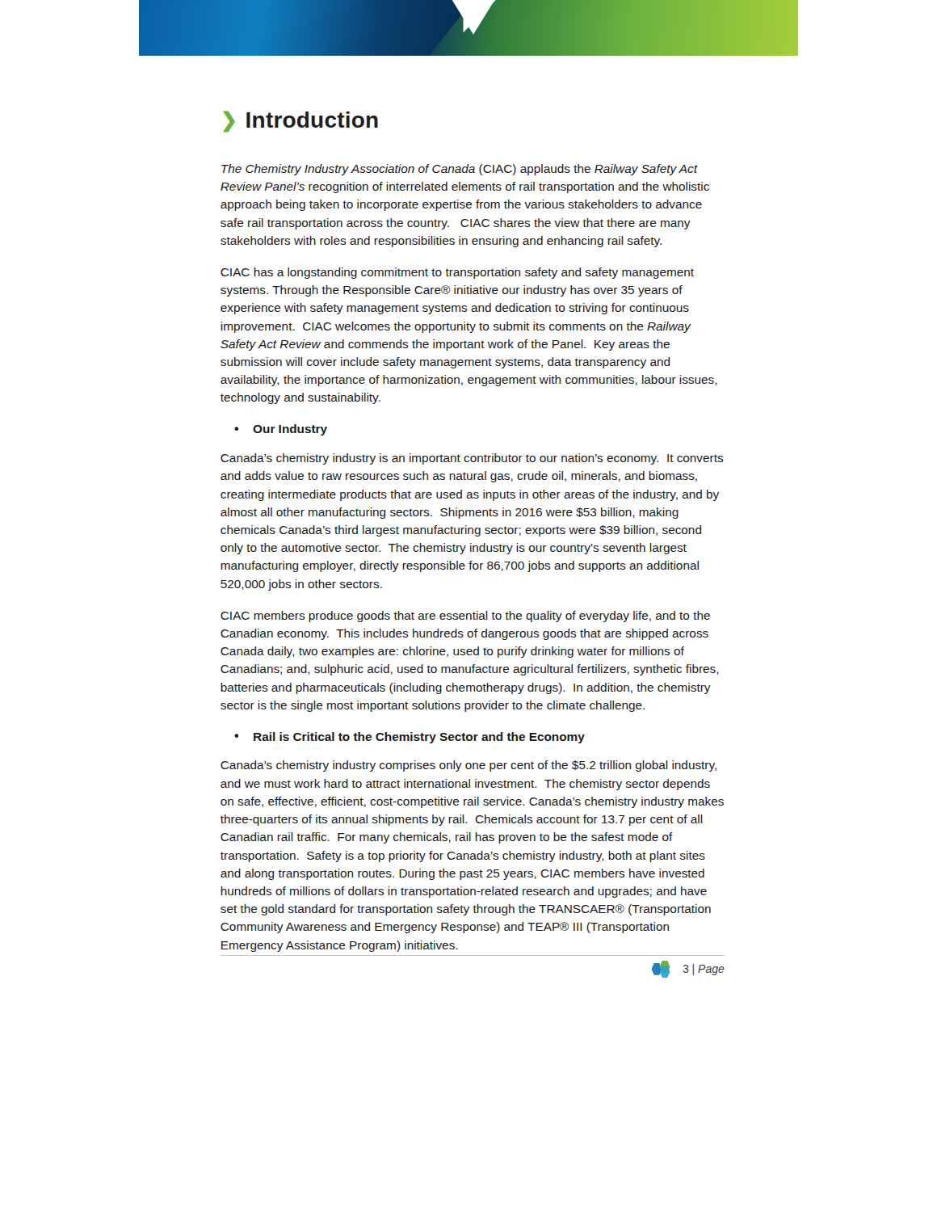❯Introduction
The Chemistry Industry Association of Canada (CIAC) applauds the Railway Safety Act Review Panel’s recognition of interrelated elements of rail transportation and the wholistic approach being taken to incorporate expertise from the various stakeholders to advance safe rail transportation across the country. CIAC shares the view that there are many stakeholders with roles and responsibilities in ensuring and enhancing rail safety.
CIAC has a longstanding commitment to transportation safety and safety management systems. Through the Responsible Care® initiative our industry has over 35 years of experience with safety management systems and dedication to striving for continuous improvement. CIAC welcomes the opportunity to submit its comments on the Railway Safety Act Review and commends the important work of the Panel. Key areas the submission will cover include safety management systems, data transparency and availability, the importance of harmonization, engagement with communities, labour issues, technology and sustainability.
Our Industry
Canada’s chemistry industry is an important contributor to our nation’s economy. It converts and adds value to raw resources such as natural gas, crude oil, minerals, and biomass, creating intermediate products that are used as inputs in other areas of the industry, and by almost all other manufacturing sectors. Shipments in 2016 were $53 billion, making chemicals Canada’s third largest manufacturing sector; exports were $39 billion, second only to the automotive sector. The chemistry industry is our country’s seventh largest manufacturing employer, directly responsible for 86,700 jobs and supports an additional 520,000 jobs in other sectors.
CIAC members produce goods that are essential to the quality of everyday life, and to the Canadian economy. This includes hundreds of dangerous goods that are shipped across Canada daily, two examples are: chlorine, used to purify drinking water for millions of Canadians; and, sulphuric acid, used to manufacture agricultural fertilizers, synthetic fibres, batteries and pharmaceuticals (including chemotherapy drugs). In addition, the chemistry sector is the single most important solutions provider to the climate challenge.
Rail is Critical to the Chemistry Sector and the Economy
Canada’s chemistry industry comprises only one per cent of the $5.2 trillion global industry, and we must work hard to attract international investment. The chemistry sector depends on safe, effective, efficient, cost-competitive rail service. Canada’s chemistry industry makes three-quarters of its annual shipments by rail. Chemicals account for 13.7 per cent of all Canadian rail traffic. For many chemicals, rail has proven to be the safest mode of transportation. Safety is a top priority for Canada’s chemistry industry, both at plant sites and along transportation routes. During the past 25 years, CIAC members have invested hundreds of millions of dollars in transportation-related research and upgrades; and have set the gold standard for transportation safety through the TRANSCAER® (Transportation Community Awareness and Emergency Response) and TEAP® III (Transportation Emergency Assistance Program) initiatives.
3 | Page